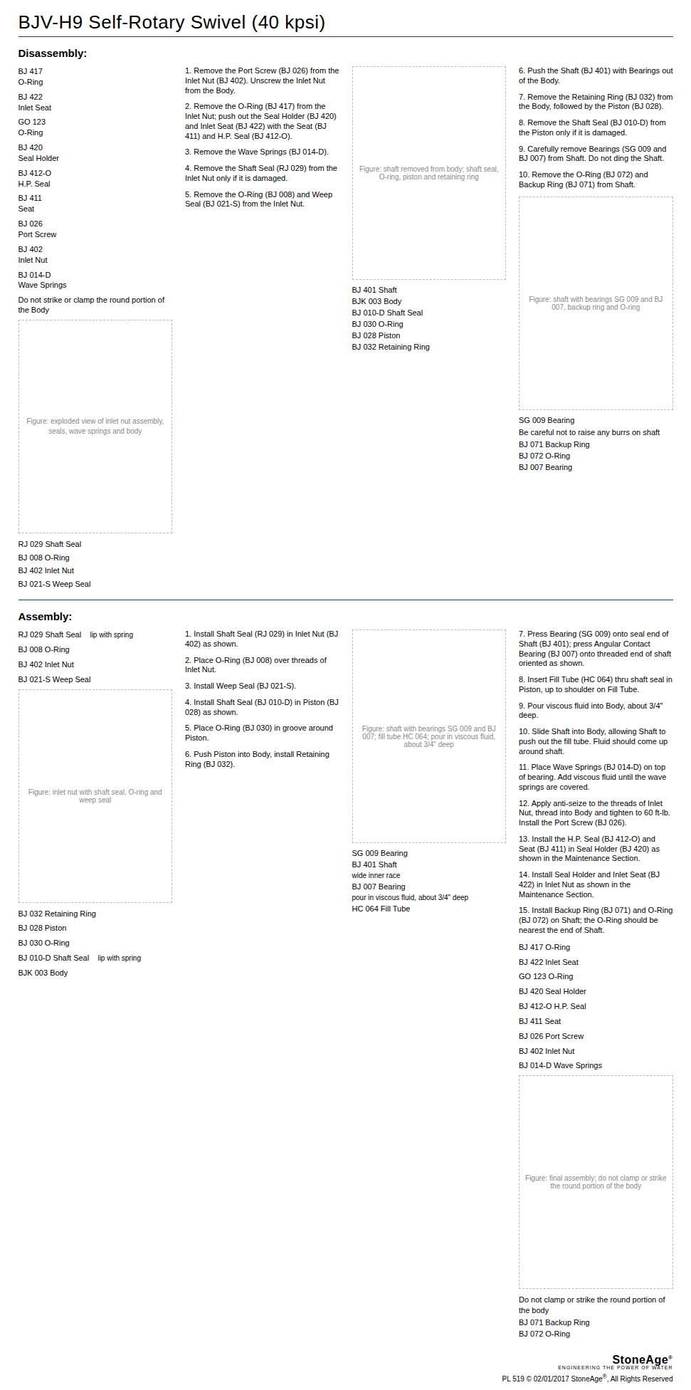BJV-H9 Self-Rotary Swivel (40 kpsi)
Disassembly:
BJ 417
O-Ring
BJ 422
Inlet Seat
GO 123
O-Ring
BJ 420
Seal Holder
BJ 412-O
H.P. Seal
BJ 411
Seat
BJ 026
Port Screw
BJ 402
Inlet Nut
BJ 014-D
Wave Springs
Do not strike or clamp the round portion of the Body
Figure: exploded view of inlet nut assembly, seals, wave springs and body
RJ 029 Shaft Seal
BJ 008 O-Ring
BJ 402 Inlet Nut
BJ 021-S Weep Seal
1. Remove the Port Screw (BJ 026) from the Inlet Nut (BJ 402). Unscrew the Inlet Nut from the Body.
2. Remove the O-Ring (BJ 417) from the Inlet Nut; push out the Seal Holder (BJ 420) and Inlet Seat (BJ 422) with the Seat (BJ 411) and H.P. Seal (BJ 412-O).
3. Remove the Wave Springs (BJ 014-D).
4. Remove the Shaft Seal (RJ 029) from the Inlet Nut only if it is damaged.
5. Remove the O-Ring (BJ 008) and Weep Seal (BJ 021-S) from the Inlet Nut.
Figure: shaft removed from body; shaft seal, O-ring, piston and retaining ring
BJ 401 Shaft
BJK 003 Body
BJ 010-D Shaft Seal
BJ 030 O-Ring
BJ 028 Piston
BJ 032 Retaining Ring
6. Push the Shaft (BJ 401) with Bearings out of the Body.
7. Remove the Retaining Ring (BJ 032) from the Body, followed by the Piston (BJ 028).
8. Remove the Shaft Seal (BJ 010-D) from the Piston only if it is damaged.
9. Carefully remove Bearings (SG 009 and BJ 007) from Shaft. Do not ding the Shaft.
10. Remove the O-Ring (BJ 072) and Backup Ring (BJ 071) from Shaft.
Figure: shaft with bearings SG 009 and BJ 007, backup ring and O-ring
SG 009 Bearing
Be careful not to raise any burrs on shaft
BJ 071 Backup Ring
BJ 072 O-Ring
BJ 007 Bearing
Assembly:
RJ 029 Shaft Seal lip with spring
BJ 008 O-Ring
BJ 402 Inlet Nut
BJ 021-S Weep Seal
Figure: inlet nut with shaft seal, O-ring and weep seal
BJ 032 Retaining Ring
BJ 028 Piston
BJ 030 O-Ring
BJ 010-D Shaft Seal lip with spring
BJK 003 Body
1. Install Shaft Seal (RJ 029) in Inlet Nut (BJ 402) as shown.
2. Place O-Ring (BJ 008) over threads of Inlet Nut.
3. Install Weep Seal (BJ 021-S).
4. Install Shaft Seal (BJ 010-D) in Piston (BJ 028) as shown.
5. Place O-Ring (BJ 030) in groove around Piston.
6. Push Piston into Body, install Retaining Ring (BJ 032).
Figure: shaft with bearings SG 009 and BJ 007; fill tube HC 064; pour in viscous fluid, about 3/4" deep
SG 009 Bearing
BJ 401 Shaft
wide inner race
BJ 007 Bearing
pour in viscous fluid, about 3/4" deep
HC 064 Fill Tube
7. Press Bearing (SG 009) onto seal end of Shaft (BJ 401); press Angular Contact Bearing (BJ 007) onto threaded end of shaft oriented as shown.
8. Insert Fill Tube (HC 064) thru shaft seal in Piston, up to shoulder on Fill Tube.
9. Pour viscous fluid into Body, about 3/4" deep.
10. Slide Shaft into Body, allowing Shaft to push out the fill tube. Fluid should come up around shaft.
11. Place Wave Springs (BJ 014-D) on top of bearing. Add viscous fluid until the wave springs are covered.
12. Apply anti-seize to the threads of Inlet Nut, thread into Body and tighten to 60 ft-lb. Install the Port Screw (BJ 026).
13. Install the H.P. Seal (BJ 412-O) and Seat (BJ 411) in Seal Holder (BJ 420) as shown in the Maintenance Section.
14. Install Seal Holder and Inlet Seat (BJ 422) in Inlet Nut as shown in the Maintenance Section.
15. Install Backup Ring (BJ 071) and O-Ring (BJ 072) on Shaft; the O-Ring should be nearest the end of Shaft.
BJ 417 O-Ring
BJ 422 Inlet Seat
GO 123 O-Ring
BJ 420 Seal Holder
BJ 412-O H.P. Seal
BJ 411 Seat
BJ 026 Port Screw
BJ 402 Inlet Nut
BJ 014-D Wave Springs
Figure: final assembly; do not clamp or strike the round portion of the body
Do not clamp or strike the round portion of the body
BJ 071 Backup Ring
BJ 072 O-Ring
StoneAge®
ENGINEERING THE POWER OF WATER
PL 519 © 02/01/2017 StoneAge®, All Rights Reserved